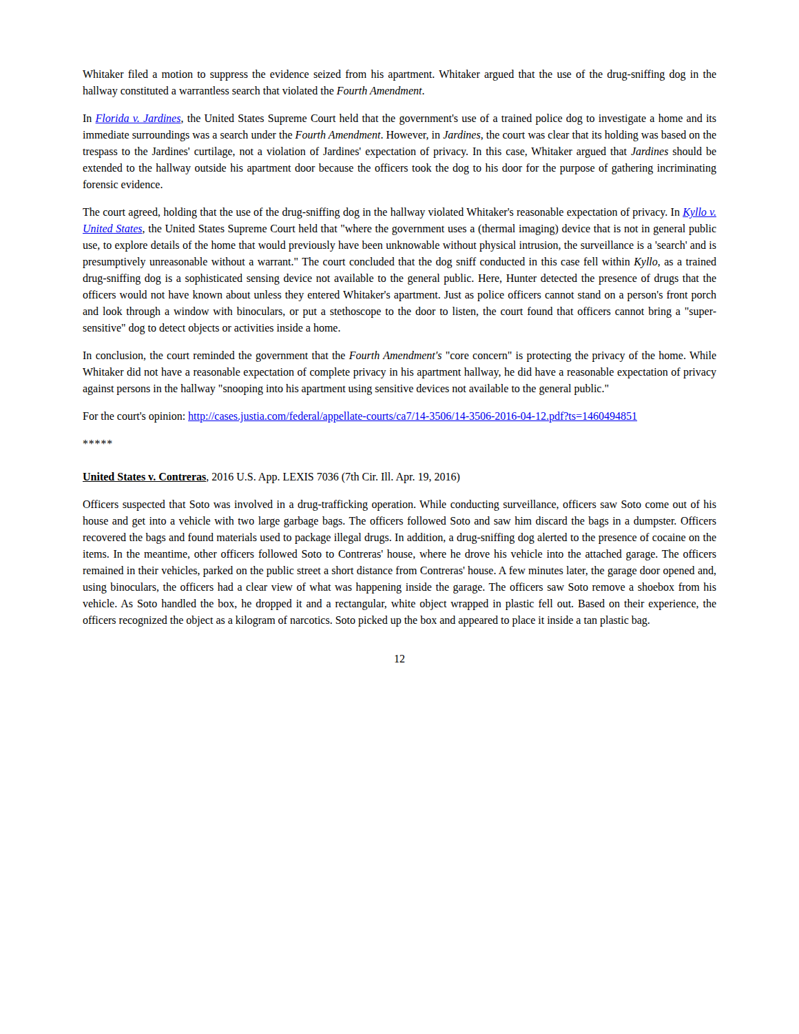Whitaker filed a motion to suppress the evidence seized from his apartment. Whitaker argued that the use of the drug-sniffing dog in the hallway constituted a warrantless search that violated the Fourth Amendment.
In Florida v. Jardines, the United States Supreme Court held that the government's use of a trained police dog to investigate a home and its immediate surroundings was a search under the Fourth Amendment. However, in Jardines, the court was clear that its holding was based on the trespass to the Jardines' curtilage, not a violation of Jardines' expectation of privacy. In this case, Whitaker argued that Jardines should be extended to the hallway outside his apartment door because the officers took the dog to his door for the purpose of gathering incriminating forensic evidence.
The court agreed, holding that the use of the drug-sniffing dog in the hallway violated Whitaker's reasonable expectation of privacy. In Kyllo v. United States, the United States Supreme Court held that "where the government uses a (thermal imaging) device that is not in general public use, to explore details of the home that would previously have been unknowable without physical intrusion, the surveillance is a 'search' and is presumptively unreasonable without a warrant." The court concluded that the dog sniff conducted in this case fell within Kyllo, as a trained drug-sniffing dog is a sophisticated sensing device not available to the general public. Here, Hunter detected the presence of drugs that the officers would not have known about unless they entered Whitaker's apartment. Just as police officers cannot stand on a person's front porch and look through a window with binoculars, or put a stethoscope to the door to listen, the court found that officers cannot bring a "super-sensitive" dog to detect objects or activities inside a home.
In conclusion, the court reminded the government that the Fourth Amendment's "core concern" is protecting the privacy of the home. While Whitaker did not have a reasonable expectation of complete privacy in his apartment hallway, he did have a reasonable expectation of privacy against persons in the hallway "snooping into his apartment using sensitive devices not available to the general public."
For the court's opinion: http://cases.justia.com/federal/appellate-courts/ca7/14-3506/14-3506-2016-04-12.pdf?ts=1460494851
*****
United States v. Contreras, 2016 U.S. App. LEXIS 7036 (7th Cir. Ill. Apr. 19, 2016)
Officers suspected that Soto was involved in a drug-trafficking operation. While conducting surveillance, officers saw Soto come out of his house and get into a vehicle with two large garbage bags. The officers followed Soto and saw him discard the bags in a dumpster. Officers recovered the bags and found materials used to package illegal drugs. In addition, a drug-sniffing dog alerted to the presence of cocaine on the items. In the meantime, other officers followed Soto to Contreras' house, where he drove his vehicle into the attached garage. The officers remained in their vehicles, parked on the public street a short distance from Contreras' house. A few minutes later, the garage door opened and, using binoculars, the officers had a clear view of what was happening inside the garage. The officers saw Soto remove a shoebox from his vehicle. As Soto handled the box, he dropped it and a rectangular, white object wrapped in plastic fell out. Based on their experience, the officers recognized the object as a kilogram of narcotics. Soto picked up the box and appeared to place it inside a tan plastic bag.
12